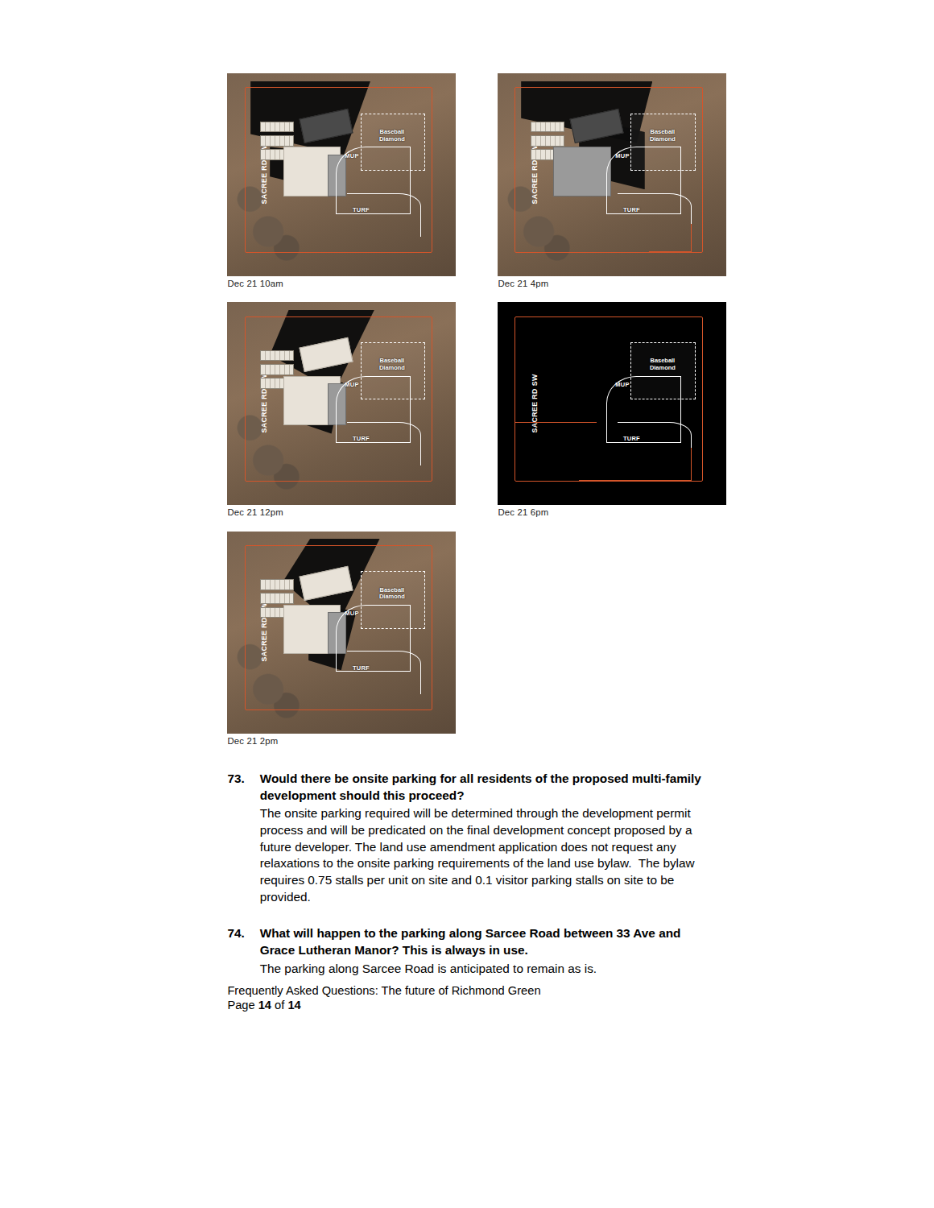SACREE RD SW
Baseball
Diamond
MUP
TURF
Dec 21 10am
SACREE RD SW
Baseball
Diamond
MUP
TURF
Dec 21 4pm
SACREE RD SW
Baseball
Diamond
MUP
TURF
Dec 21 12pm
SACREE RD SW
Baseball
Diamond
MUP
TURF
Dec 21 6pm
SACREE RD SW
Baseball
Diamond
MUP
TURF
Dec 21 2pm
73.
Would there be onsite parking for all residents of the proposed multi-family development should this proceed?
The onsite parking required will be determined through the development permit process and will be predicated on the final development concept proposed by a future developer. The land use amendment application does not request any relaxations to the onsite parking requirements of the land use bylaw. The bylaw requires 0.75 stalls per unit on site and 0.1 visitor parking stalls on site to be provided.
74.
What will happen to the parking along Sarcee Road between 33 Ave and Grace Lutheran Manor? This is always in use.
The parking along Sarcee Road is anticipated to remain as is.
Frequently Asked Questions: The future of Richmond Green
Page 14 of 14